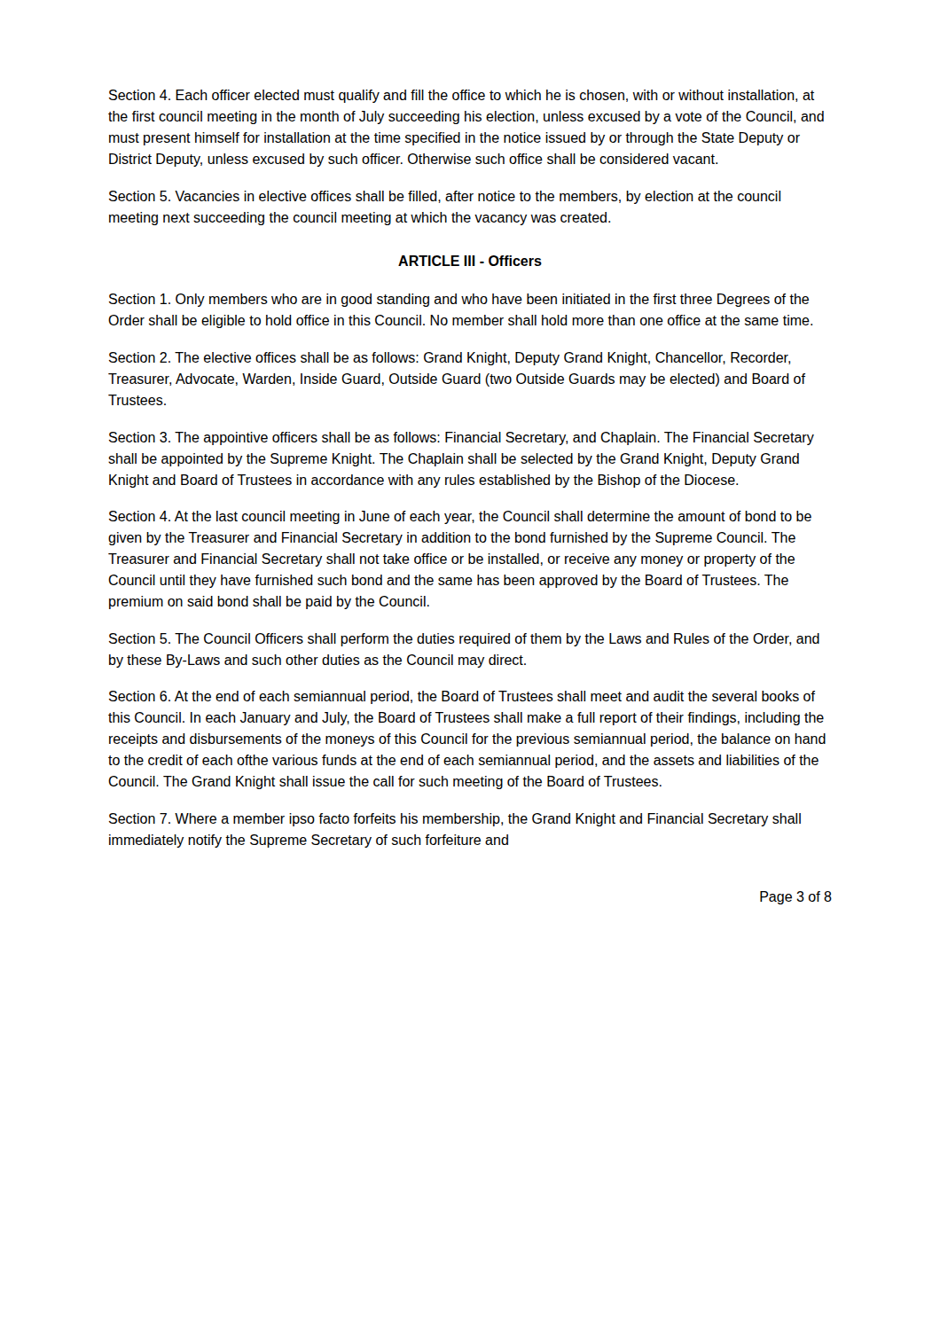Section 4. Each officer elected must qualify and fill the office to which he is chosen, with or without installation, at the first council meeting in the month of July succeeding his election, unless excused by a vote of the Council, and must present himself for installation at the time specified in the notice issued by or through the State Deputy or District Deputy, unless excused by such officer. Otherwise such office shall be considered vacant.
Section 5. Vacancies in elective offices shall be filled, after notice to the members, by election at the council meeting next succeeding the council meeting at which the vacancy was created.
ARTICLE III - Officers
Section 1. Only members who are in good standing and who have been initiated in the first three Degrees of the Order shall be eligible to hold office in this Council. No member shall hold more than one office at the same time.
Section 2. The elective offices shall be as follows: Grand Knight, Deputy Grand Knight, Chancellor, Recorder, Treasurer, Advocate, Warden, Inside Guard, Outside Guard (two Outside Guards may be elected) and Board of Trustees.
Section 3. The appointive officers shall be as follows: Financial Secretary, and Chaplain. The Financial Secretary shall be appointed by the Supreme Knight. The Chaplain shall be selected by the Grand Knight, Deputy Grand Knight and Board of Trustees in accordance with any rules established by the Bishop of the Diocese.
Section 4. At the last council meeting in June of each year, the Council shall determine the amount of bond to be given by the Treasurer and Financial Secretary in addition to the bond furnished by the Supreme Council. The Treasurer and Financial Secretary shall not take office or be installed, or receive any money or property of the Council until they have furnished such bond and the same has been approved by the Board of Trustees. The premium on said bond shall be paid by the Council.
Section 5. The Council Officers shall perform the duties required of them by the Laws and Rules of the Order, and by these By-Laws and such other duties as the Council may direct.
Section 6. At the end of each semiannual period, the Board of Trustees shall meet and audit the several books of this Council. In each January and July, the Board of Trustees shall make a full report of their findings, including the receipts and disbursements of the moneys of this Council for the previous semiannual period, the balance on hand to the credit of each ofthe various funds at the end of each semiannual period, and the assets and liabilities of the Council. The Grand Knight shall issue the call for such meeting of the Board of Trustees.
Section 7. Where a member ipso facto forfeits his membership, the Grand Knight and Financial Secretary shall immediately notify the Supreme Secretary of such forfeiture and
Page 3 of 8